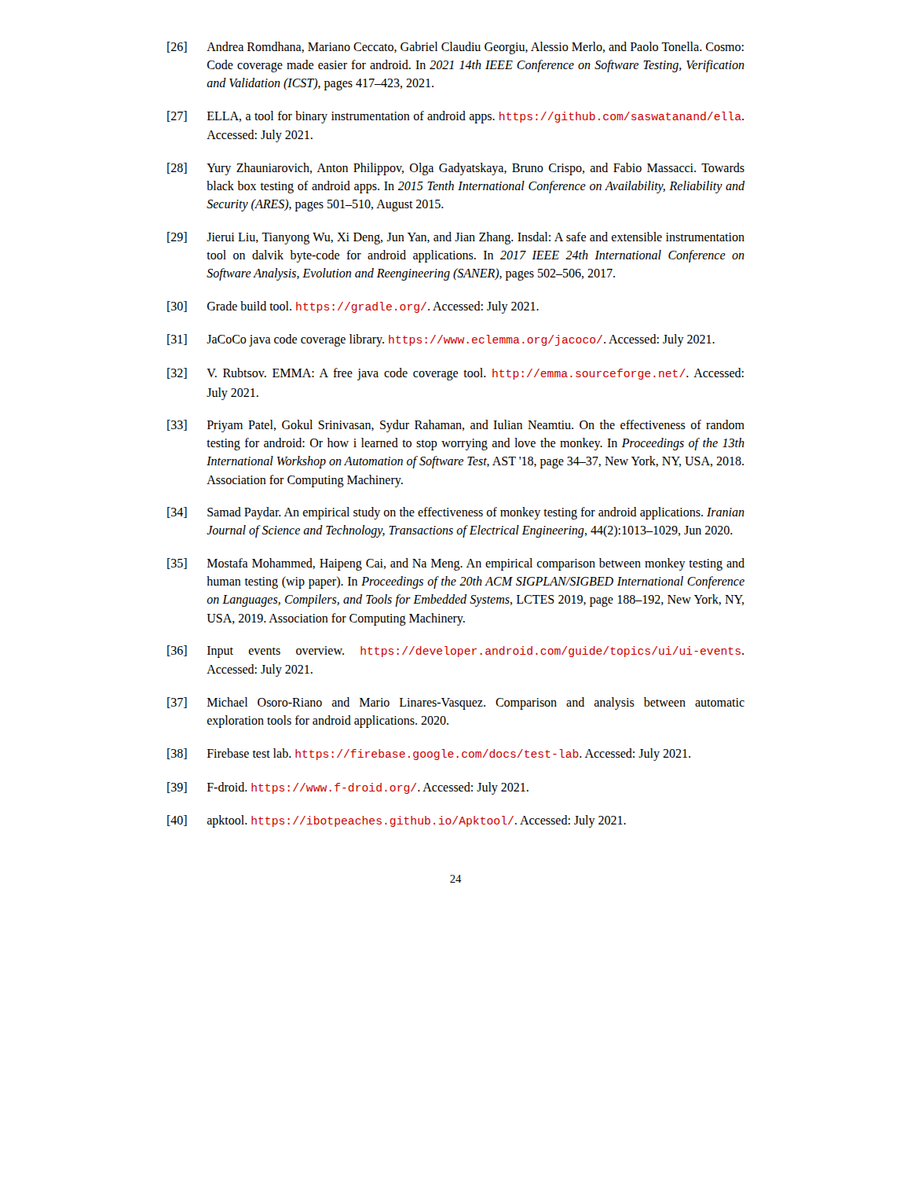[26] Andrea Romdhana, Mariano Ceccato, Gabriel Claudiu Georgiu, Alessio Merlo, and Paolo Tonella. Cosmo: Code coverage made easier for android. In 2021 14th IEEE Conference on Software Testing, Verification and Validation (ICST), pages 417–423, 2021.
[27] ELLA, a tool for binary instrumentation of android apps. https://github.com/saswatanand/ella. Accessed: July 2021.
[28] Yury Zhauniarovich, Anton Philippov, Olga Gadyatskaya, Bruno Crispo, and Fabio Massacci. Towards black box testing of android apps. In 2015 Tenth International Conference on Availability, Reliability and Security (ARES), pages 501–510, August 2015.
[29] Jierui Liu, Tianyong Wu, Xi Deng, Jun Yan, and Jian Zhang. Insdal: A safe and extensible instrumentation tool on dalvik byte-code for android applications. In 2017 IEEE 24th International Conference on Software Analysis, Evolution and Reengineering (SANER), pages 502–506, 2017.
[30] Grade build tool. https://gradle.org/. Accessed: July 2021.
[31] JaCoCo java code coverage library. https://www.eclemma.org/jacoco/. Accessed: July 2021.
[32] V. Rubtsov. EMMA: A free java code coverage tool. http://emma.sourceforge.net/. Accessed: July 2021.
[33] Priyam Patel, Gokul Srinivasan, Sydur Rahaman, and Iulian Neamtiu. On the effectiveness of random testing for android: Or how i learned to stop worrying and love the monkey. In Proceedings of the 13th International Workshop on Automation of Software Test, AST '18, page 34–37, New York, NY, USA, 2018. Association for Computing Machinery.
[34] Samad Paydar. An empirical study on the effectiveness of monkey testing for android applications. Iranian Journal of Science and Technology, Transactions of Electrical Engineering, 44(2):1013–1029, Jun 2020.
[35] Mostafa Mohammed, Haipeng Cai, and Na Meng. An empirical comparison between monkey testing and human testing (wip paper). In Proceedings of the 20th ACM SIGPLAN/SIGBED International Conference on Languages, Compilers, and Tools for Embedded Systems, LCTES 2019, page 188–192, New York, NY, USA, 2019. Association for Computing Machinery.
[36] Input events overview. https://developer.android.com/guide/topics/ui/ui-events. Accessed: July 2021.
[37] Michael Osoro-Riano and Mario Linares-Vasquez. Comparison and analysis between automatic exploration tools for android applications. 2020.
[38] Firebase test lab. https://firebase.google.com/docs/test-lab. Accessed: July 2021.
[39] F-droid. https://www.f-droid.org/. Accessed: July 2021.
[40] apktool. https://ibotpeaches.github.io/Apktool/. Accessed: July 2021.
24